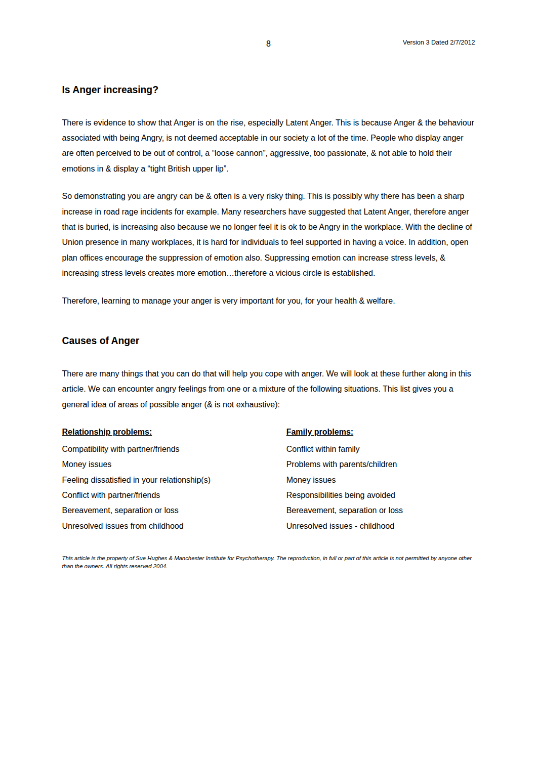Version 3 Dated 2/7/2012
8
Is Anger increasing?
There is evidence to show that Anger is on the rise, especially Latent Anger. This is because Anger & the behaviour associated with being Angry, is not deemed acceptable in our society a lot of the time. People who display anger are often perceived to be out of control, a “loose cannon”, aggressive, too passionate, & not able to hold their emotions in & display a “tight British upper lip”.
So demonstrating you are angry can be & often is a very risky thing. This is possibly why there has been a sharp increase in road rage incidents for example. Many researchers have suggested that Latent Anger, therefore anger that is buried, is increasing also because we no longer feel it is ok to be Angry in the workplace. With the decline of Union presence in many workplaces, it is hard for individuals to feel supported in having a voice. In addition, open plan offices encourage the suppression of emotion also. Suppressing emotion can increase stress levels, & increasing stress levels creates more emotion…therefore a vicious circle is established.
Therefore, learning to manage your anger is very important for you, for your health & welfare.
Causes of Anger
There are many things that you can do that will help you cope with anger. We will look at these further along in this article. We can encounter angry feelings from one or a mixture of the following situations. This list gives you a general idea of areas of possible anger (& is not exhaustive):
| Relationship problems: | Family problems: |
| Compatibility with partner/friends | Conflict within family |
| Money issues | Problems with parents/children |
| Feeling dissatisfied in your relationship(s) | Money issues |
| Conflict with partner/friends | Responsibilities being avoided |
| Bereavement, separation or loss | Bereavement, separation or loss |
| Unresolved issues from childhood | Unresolved issues - childhood |
This article is the property of Sue Hughes & Manchester Institute for Psychotherapy. The reproduction, in full or part of this article is not permitted by anyone other than the owners. All rights reserved 2004.